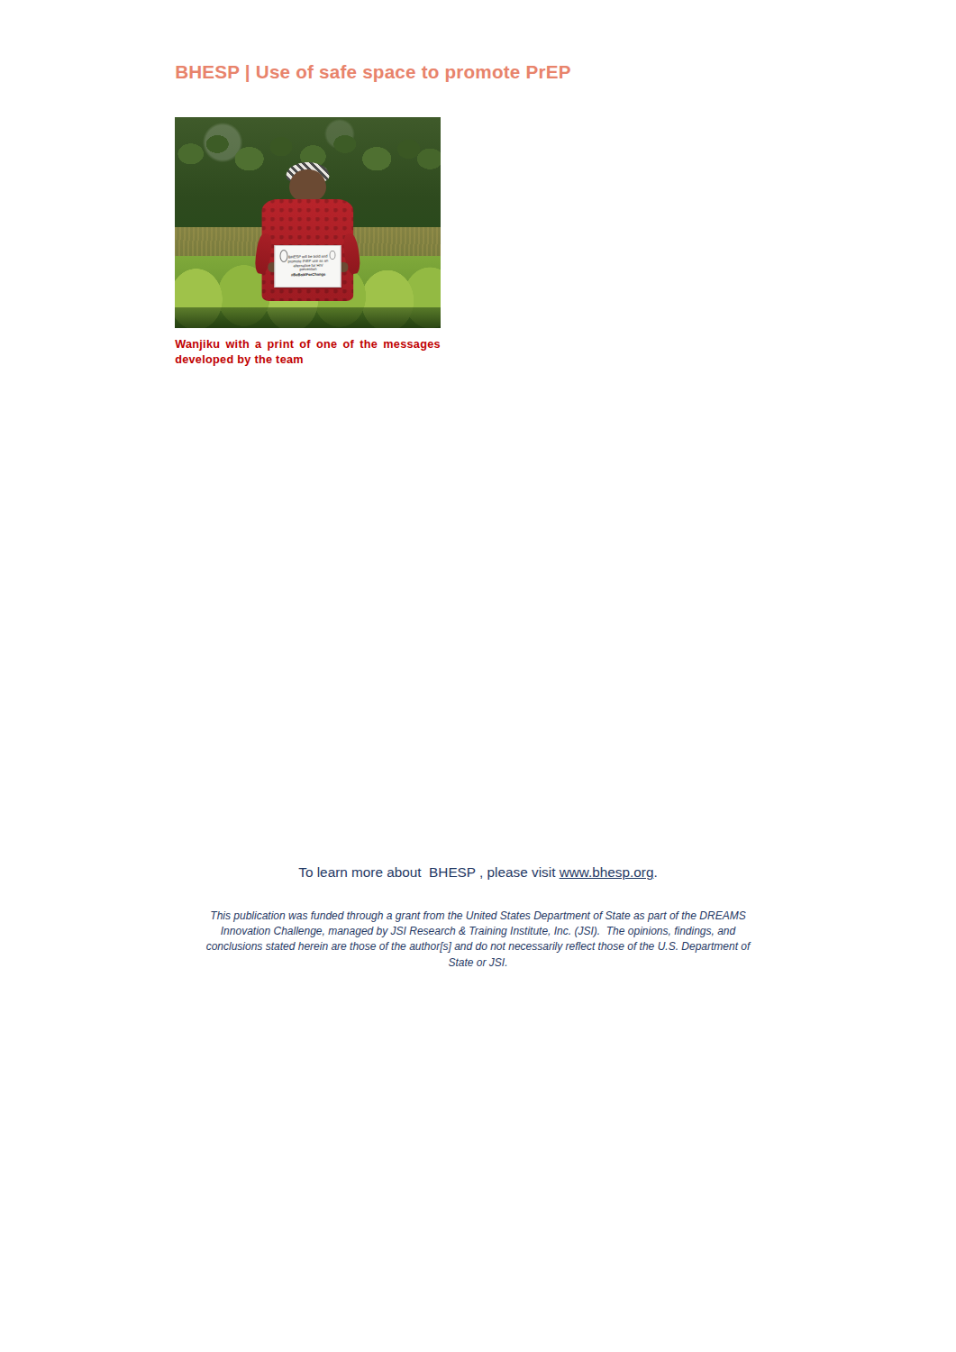BHESP | Use of safe space to promote PrEP
BHESP will be bold and
promote PrEP use as an
alternative for HIV
prevention #BeBoldForChange
Wanjiku with a print of one of the messages developed by the team
To learn more about BHESP , please visit www.bhesp.org.
This publication was funded through a grant from the United States Department of State as part of the DREAMS Innovation Challenge, managed by JSI Research & Training Institute, Inc. (JSI). The opinions, findings, and conclusions stated herein are those of the author[s] and do not necessarily reflect those of the U.S. Department of State or JSI.